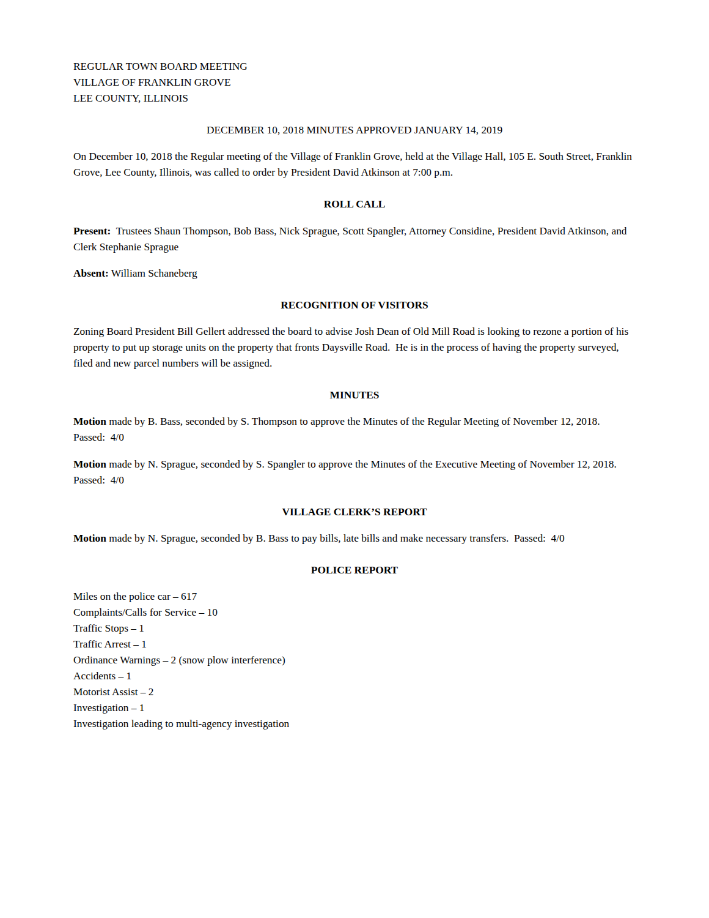REGULAR TOWN BOARD MEETING
VILLAGE OF FRANKLIN GROVE
LEE COUNTY, ILLINOIS
DECEMBER 10, 2018 MINUTES APPROVED JANUARY 14, 2019
On December 10, 2018 the Regular meeting of the Village of Franklin Grove, held at the Village Hall, 105 E. South Street, Franklin Grove, Lee County, Illinois, was called to order by President David Atkinson at 7:00 p.m.
Roll Call
Present: Trustees Shaun Thompson, Bob Bass, Nick Sprague, Scott Spangler, Attorney Considine, President David Atkinson, and Clerk Stephanie Sprague
Absent: William Schaneberg
Recognition of Visitors
Zoning Board President Bill Gellert addressed the board to advise Josh Dean of Old Mill Road is looking to rezone a portion of his property to put up storage units on the property that fronts Daysville Road. He is in the process of having the property surveyed, filed and new parcel numbers will be assigned.
Minutes
Motion made by B. Bass, seconded by S. Thompson to approve the Minutes of the Regular Meeting of November 12, 2018. Passed: 4/0
Motion made by N. Sprague, seconded by S. Spangler to approve the Minutes of the Executive Meeting of November 12, 2018. Passed: 4/0
Village Clerk’s Report
Motion made by N. Sprague, seconded by B. Bass to pay bills, late bills and make necessary transfers. Passed: 4/0
Police Report
Miles on the police car – 617
Complaints/Calls for Service – 10
Traffic Stops – 1
Traffic Arrest – 1
Ordinance Warnings – 2 (snow plow interference)
Accidents – 1
Motorist Assist – 2
Investigation – 1
Investigation leading to multi-agency investigation